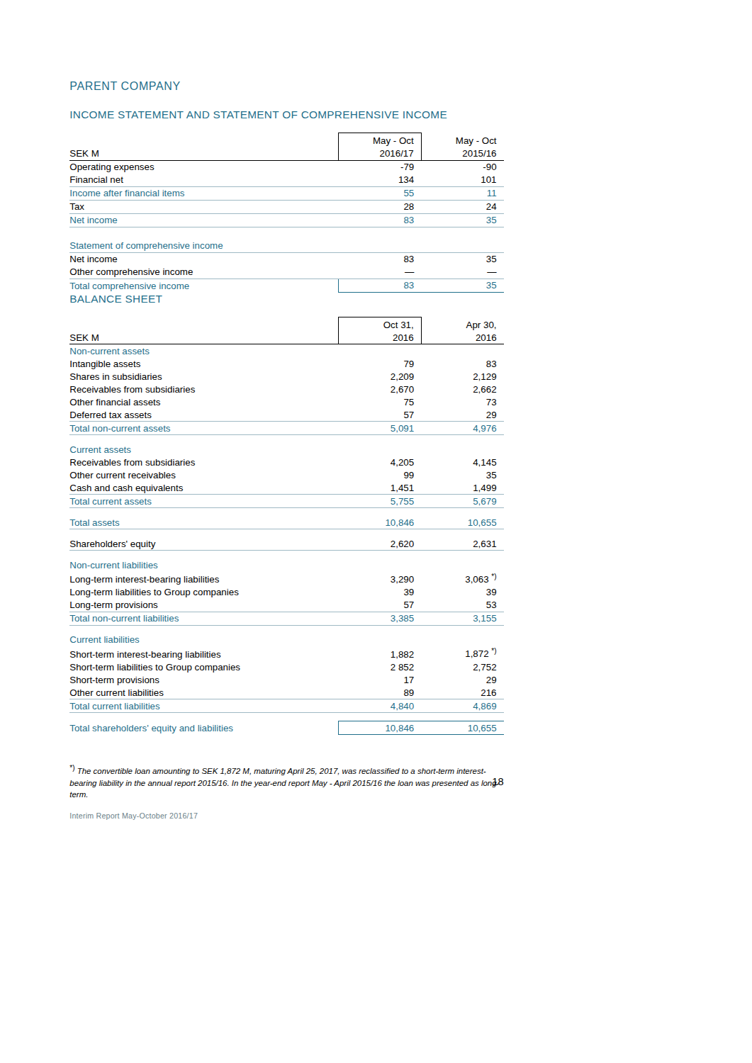PARENT COMPANY
INCOME STATEMENT AND STATEMENT OF COMPREHENSIVE INCOME
| | May - Oct | May - Oct |
| --- | --- | --- |
| SEK M | 2016/17 | 2015/16 |
| Operating expenses | -79 | -90 |
| Financial net | 134 | 101 |
| Income after financial items | 55 | 11 |
| Tax | 28 | 24 |
| Net income | 83 | 35 |
| Statement of comprehensive income | | |
| Net income | 83 | 35 |
| Other comprehensive income | — | — |
| Total comprehensive income | 83 | 35 |
BALANCE SHEET
| | Oct 31, | Apr 30, |
| --- | --- | --- |
| SEK M | 2016 | 2016 |
| Non-current assets | | |
| Intangible assets | 79 | 83 |
| Shares in subsidiaries | 2,209 | 2,129 |
| Receivables from subsidiaries | 2,670 | 2,662 |
| Other financial assets | 75 | 73 |
| Deferred tax assets | 57 | 29 |
| Total non-current assets | 5,091 | 4,976 |
| Current assets | | |
| Receivables from subsidiaries | 4,205 | 4,145 |
| Other current receivables | 99 | 35 |
| Cash and cash equivalents | 1,451 | 1,499 |
| Total current assets | 5,755 | 5,679 |
| Total assets | 10,846 | 10,655 |
| Shareholders' equity | 2,620 | 2,631 |
| Non-current liabilities | | |
| Long-term interest-bearing liabilities | 3,290 | 3,063 *) |
| Long-term liabilities to Group companies | 39 | 39 |
| Long-term provisions | 57 | 53 |
| Total non-current liabilities | 3,385 | 3,155 |
| Current liabilities | | |
| Short-term interest-bearing liabilities | 1,882 | 1,872 *) |
| Short-term liabilities to Group companies | 2 852 | 2,752 |
| Short-term provisions | 17 | 29 |
| Other current liabilities | 89 | 216 |
| Total current liabilities | 4,840 | 4,869 |
| Total shareholders' equity and liabilities | 10,846 | 10,655 |
*) The convertible loan amounting to SEK 1,872 M, maturing April 25, 2017, was reclassified to a short-term interest-bearing liability in the annual report 2015/16. In the year-end report May - April 2015/16 the loan was presented as long-term.
18
Interim Report May-October 2016/17